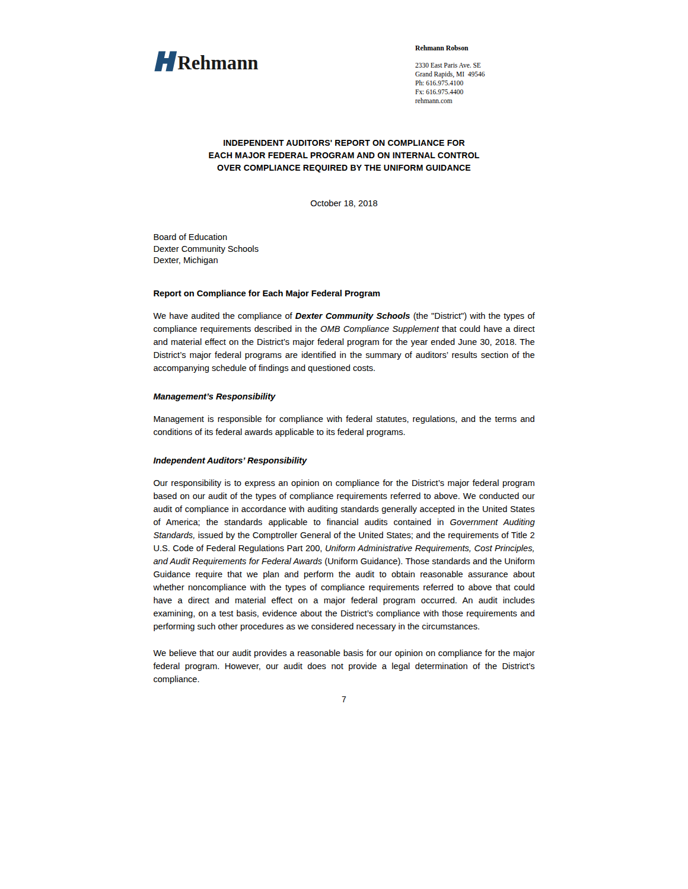Rehmann
Rehmann Robson
2330 East Paris Ave. SE
Grand Rapids, MI 49546
Ph: 616.975.4100
Fx: 616.975.4400
rehmann.com
INDEPENDENT AUDITORS' REPORT ON COMPLIANCE FOR
EACH MAJOR FEDERAL PROGRAM AND ON INTERNAL CONTROL
OVER COMPLIANCE REQUIRED BY THE UNIFORM GUIDANCE
October 18, 2018
Board of Education
Dexter Community Schools
Dexter, Michigan
Report on Compliance for Each Major Federal Program
We have audited the compliance of Dexter Community Schools (the "District") with the types of compliance requirements described in the OMB Compliance Supplement that could have a direct and material effect on the District’s major federal program for the year ended June 30, 2018. The District’s major federal programs are identified in the summary of auditors’ results section of the accompanying schedule of findings and questioned costs.
Management’s Responsibility
Management is responsible for compliance with federal statutes, regulations, and the terms and conditions of its federal awards applicable to its federal programs.
Independent Auditors’ Responsibility
Our responsibility is to express an opinion on compliance for the District’s major federal program based on our audit of the types of compliance requirements referred to above. We conducted our audit of compliance in accordance with auditing standards generally accepted in the United States of America; the standards applicable to financial audits contained in Government Auditing Standards, issued by the Comptroller General of the United States; and the requirements of Title 2 U.S. Code of Federal Regulations Part 200, Uniform Administrative Requirements, Cost Principles, and Audit Requirements for Federal Awards (Uniform Guidance). Those standards and the Uniform Guidance require that we plan and perform the audit to obtain reasonable assurance about whether noncompliance with the types of compliance requirements referred to above that could have a direct and material effect on a major federal program occurred. An audit includes examining, on a test basis, evidence about the District’s compliance with those requirements and performing such other procedures as we considered necessary in the circumstances.
We believe that our audit provides a reasonable basis for our opinion on compliance for the major federal program. However, our audit does not provide a legal determination of the District’s compliance.
7